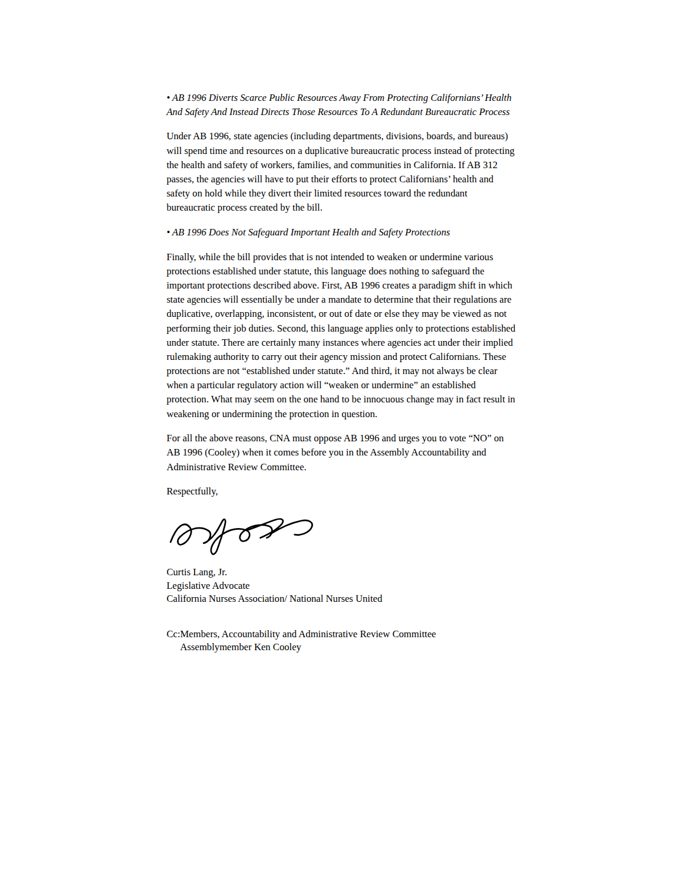• AB 1996 Diverts Scarce Public Resources Away From Protecting Californians’ Health And Safety And Instead Directs Those Resources To A Redundant Bureaucratic Process
Under AB 1996, state agencies (including departments, divisions, boards, and bureaus) will spend time and resources on a duplicative bureaucratic process instead of protecting the health and safety of workers, families, and communities in California. If AB 312 passes, the agencies will have to put their efforts to protect Californians’ health and safety on hold while they divert their limited resources toward the redundant bureaucratic process created by the bill.
• AB 1996 Does Not Safeguard Important Health and Safety Protections
Finally, while the bill provides that is not intended to weaken or undermine various protections established under statute, this language does nothing to safeguard the important protections described above. First, AB 1996 creates a paradigm shift in which state agencies will essentially be under a mandate to determine that their regulations are duplicative, overlapping, inconsistent, or out of date or else they may be viewed as not performing their job duties. Second, this language applies only to protections established under statute. There are certainly many instances where agencies act under their implied rulemaking authority to carry out their agency mission and protect Californians. These protections are not “established under statute.” And third, it may not always be clear when a particular regulatory action will “weaken or undermine” an established protection. What may seem on the one hand to be innocuous change may in fact result in weakening or undermining the protection in question.
For all the above reasons, CNA must oppose AB 1996 and urges you to vote “NO” on AB 1996 (Cooley) when it comes before you in the Assembly Accountability and Administrative Review Committee.
Respectfully,
Curtis Lang, Jr.
Legislative Advocate
California Nurses Association/ National Nurses United
| Cc: | Members, Accountability and Administrative Review Committee Assemblymember Ken Cooley |